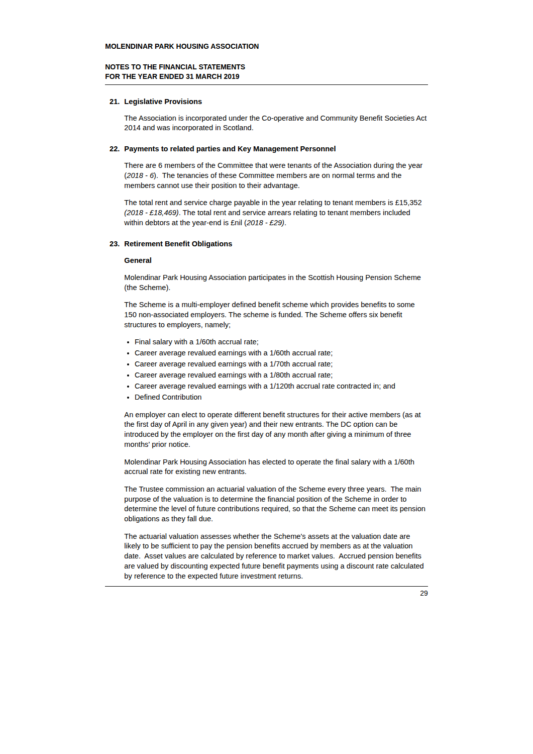MOLENDINAR PARK HOUSING ASSOCIATION
NOTES TO THE FINANCIAL STATEMENTS
FOR THE YEAR ENDED 31 MARCH 2019
21. Legislative Provisions
The Association is incorporated under the Co-operative and Community Benefit Societies Act 2014 and was incorporated in Scotland.
22. Payments to related parties and Key Management Personnel
There are 6 members of the Committee that were tenants of the Association during the year (2018 - 6). The tenancies of these Committee members are on normal terms and the members cannot use their position to their advantage.
The total rent and service charge payable in the year relating to tenant members is £15,352 (2018 - £18,469). The total rent and service arrears relating to tenant members included within debtors at the year-end is £nil (2018 - £29).
23. Retirement Benefit Obligations
General
Molendinar Park Housing Association participates in the Scottish Housing Pension Scheme (the Scheme).
The Scheme is a multi-employer defined benefit scheme which provides benefits to some 150 non-associated employers. The scheme is funded. The Scheme offers six benefit structures to employers, namely;
Final salary with a 1/60th accrual rate;
Career average revalued earnings with a 1/60th accrual rate;
Career average revalued earnings with a 1/70th accrual rate;
Career average revalued earnings with a 1/80th accrual rate;
Career average revalued earnings with a 1/120th accrual rate contracted in; and
Defined Contribution
An employer can elect to operate different benefit structures for their active members (as at the first day of April in any given year) and their new entrants. The DC option can be introduced by the employer on the first day of any month after giving a minimum of three months' prior notice.
Molendinar Park Housing Association has elected to operate the final salary with a 1/60th accrual rate for existing new entrants.
The Trustee commission an actuarial valuation of the Scheme every three years. The main purpose of the valuation is to determine the financial position of the Scheme in order to determine the level of future contributions required, so that the Scheme can meet its pension obligations as they fall due.
The actuarial valuation assesses whether the Scheme's assets at the valuation date are likely to be sufficient to pay the pension benefits accrued by members as at the valuation date. Asset values are calculated by reference to market values. Accrued pension benefits are valued by discounting expected future benefit payments using a discount rate calculated by reference to the expected future investment returns.
29